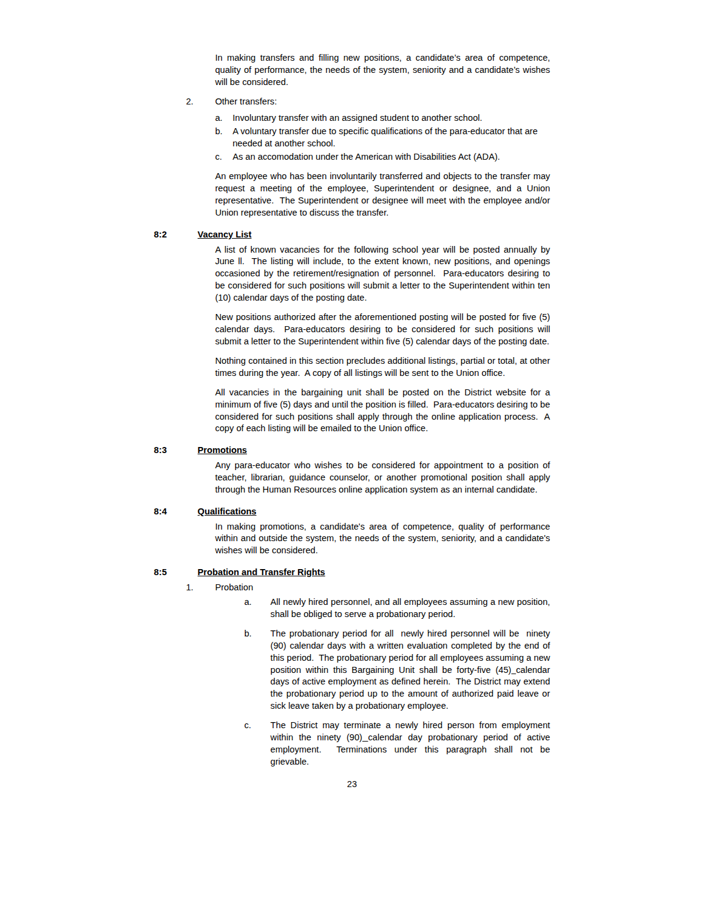In making transfers and filling new positions, a candidate’s area of competence, quality of performance, the needs of the system, seniority and a candidate’s wishes will be considered.
2.
Other transfers:
a.
Involuntary transfer with an assigned student to another school.
b.
A voluntary transfer due to specific qualifications of the para-educator that are needed at another school.
c.
As an accomodation under the American with Disabilities Act (ADA).
An employee who has been involuntarily transferred and objects to the transfer may request a meeting of the employee, Superintendent or designee, and a Union representative. The Superintendent or designee will meet with the employee and/or Union representative to discuss the transfer.
8:2
Vacancy List
A list of known vacancies for the following school year will be posted annually by June ll. The listing will include, to the extent known, new positions, and openings occasioned by the retirement/resignation of personnel. Para-educators desiring to be considered for such positions will submit a letter to the Superintendent within ten (10) calendar days of the posting date.
New positions authorized after the aforementioned posting will be posted for five (5) calendar days. Para-educators desiring to be considered for such positions will submit a letter to the Superintendent within five (5) calendar days of the posting date.
Nothing contained in this section precludes additional listings, partial or total, at other times during the year. A copy of all listings will be sent to the Union office.
All vacancies in the bargaining unit shall be posted on the District website for a minimum of five (5) days and until the position is filled. Para-educators desiring to be considered for such positions shall apply through the online application process. A copy of each listing will be emailed to the Union office.
8:3
Promotions
Any para-educator who wishes to be considered for appointment to a position of teacher, librarian, guidance counselor, or another promotional position shall apply through the Human Resources online application system as an internal candidate.
8:4
Qualifications
In making promotions, a candidate's area of competence, quality of performance within and outside the system, the needs of the system, seniority, and a candidate's wishes will be considered.
8:5
Probation and Transfer Rights
1.
Probation
a.
All newly hired personnel, and all employees assuming a new position, shall be obliged to serve a probationary period.
b.
The probationary period for all newly hired personnel will be ninety (90) calendar days with a written evaluation completed by the end of this period. The probationary period for all employees assuming a new position within this Bargaining Unit shall be forty-five (45) calendar days of active employment as defined herein. The District may extend the probationary period up to the amount of authorized paid leave or sick leave taken by a probationary employee.
c.
The District may terminate a newly hired person from employment within the ninety (90) calendar day probationary period of active employment. Terminations under this paragraph shall not be grievable.
23